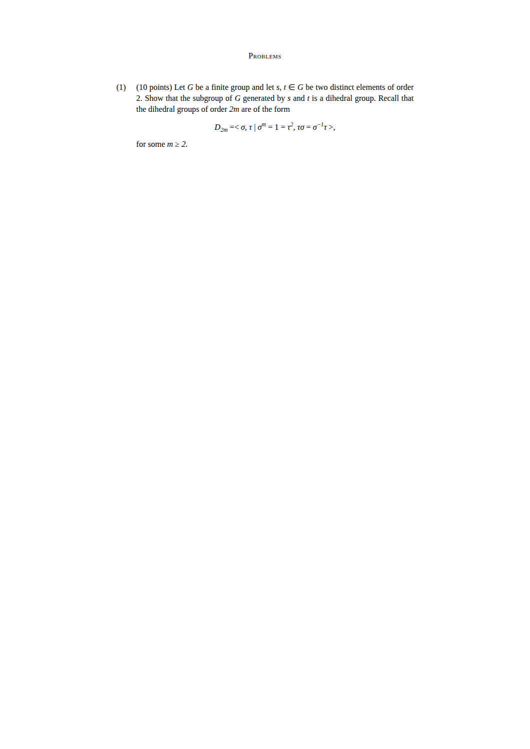Problems
(1) (10 points) Let G be a finite group and let s, t ∈ G be two distinct elements of order 2. Show that the subgroup of G generated by s and t is a dihedral group. Recall that the dihedral groups of order 2m are of the form
D2m =< σ, τ | σm = 1 = τ2, τσ = σ−1τ >,
for some m ≥ 2.